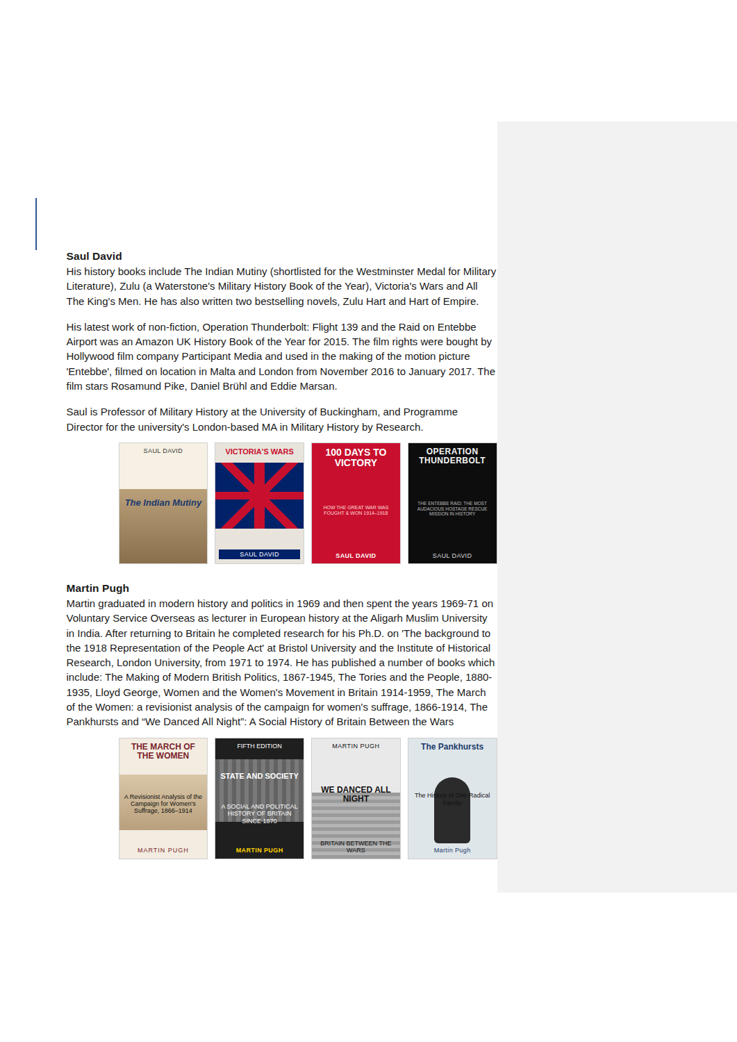Saul David
His history books include The Indian Mutiny (shortlisted for the Westminster Medal for Military Literature), Zulu (a Waterstone's Military History Book of the Year), Victoria's Wars and All The King's Men. He has also written two bestselling novels, Zulu Hart and Hart of Empire.
His latest work of non-fiction, Operation Thunderbolt: Flight 139 and the Raid on Entebbe Airport was an Amazon UK History Book of the Year for 2015. The film rights were bought by Hollywood film company Participant Media and used in the making of the motion picture 'Entebbe', filmed on location in Malta and London from November 2016 to January 2017. The film stars Rosamund Pike, Daniel Brühl and Eddie Marsan.
Saul is Professor of Military History at the University of Buckingham, and Programme Director for the university's London-based MA in Military History by Research.
SAUL DAVID
The Indian Mutiny
VICTORIA'S WARS
SAUL DAVID
100 DAYS TO VICTORY
HOW THE GREAT WAR WAS FOUGHT & WON 1914–1918
SAUL DAVID
OPERATION THUNDERBOLT
THE ENTEBBE RAID: THE MOST AUDACIOUS HOSTAGE RESCUE MISSION IN HISTORY
SAUL DAVID
Martin Pugh
Martin graduated in modern history and politics in 1969 and then spent the years 1969-71 on Voluntary Service Overseas as lecturer in European history at the Aligarh Muslim University in India. After returning to Britain he completed research for his Ph.D. on 'The background to the 1918 Representation of the People Act' at Bristol University and the Institute of Historical Research, London University, from 1971 to 1974. He has published a number of books which include: The Making of Modern British Politics, 1867-1945, The Tories and the People, 1880-1935, Lloyd George, Women and the Women's Movement in Britain 1914-1959, The March of the Women: a revisionist analysis of the campaign for women's suffrage, 1866-1914, The Pankhursts and “We Danced All Night”: A Social History of Britain Between the Wars
THE MARCH OF THE WOMEN
A Revisionist Analysis of the Campaign for Women's Suffrage, 1866–1914
MARTIN PUGH
FIFTH EDITION
STATE AND SOCIETY
A SOCIAL AND POLITICAL HISTORY OF BRITAIN SINCE 1870
MARTIN PUGH
MARTIN PUGH
WE DANCED ALL NIGHT
BRITAIN BETWEEN THE WARS
The Pankhursts
The History of One Radical Family
Martin Pugh